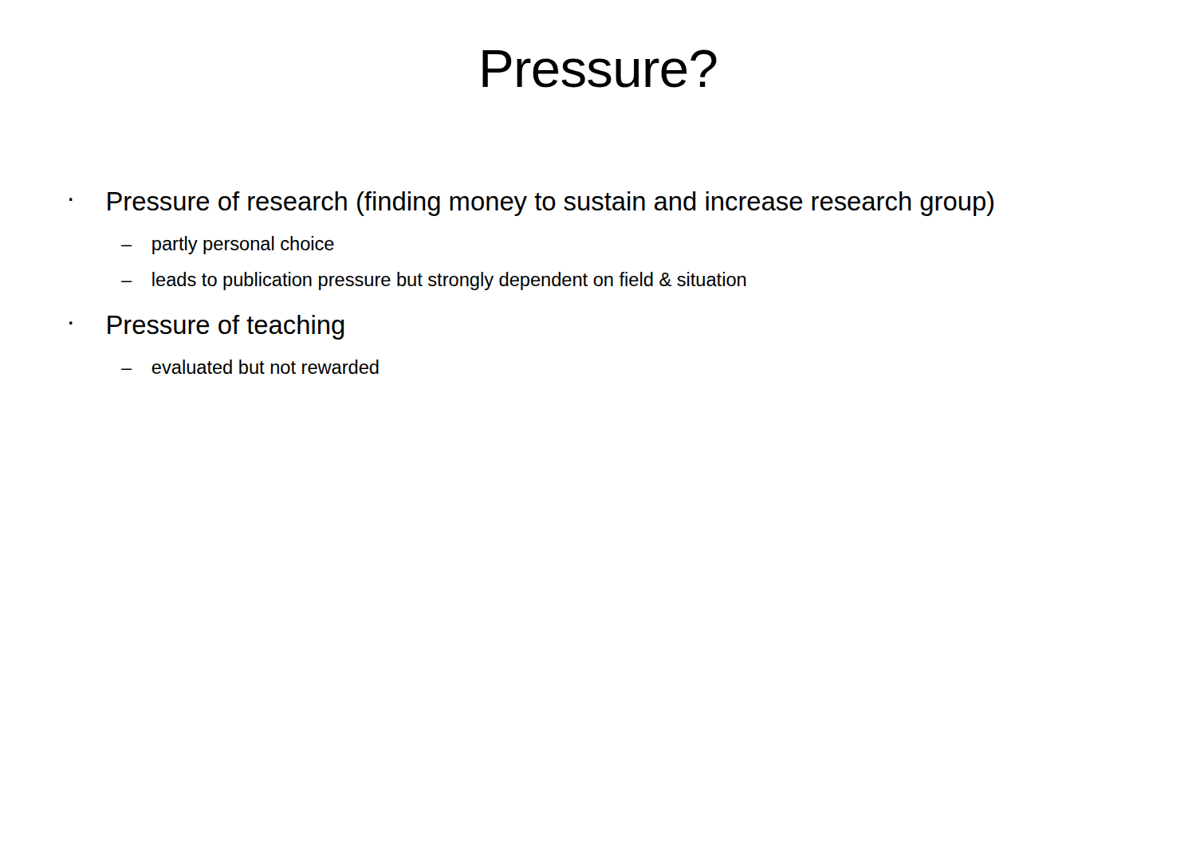Pressure?
Pressure of research (finding money to sustain and increase research group)
partly personal choice
leads to publication pressure but strongly dependent on field & situation
Pressure of teaching
evaluated but not rewarded